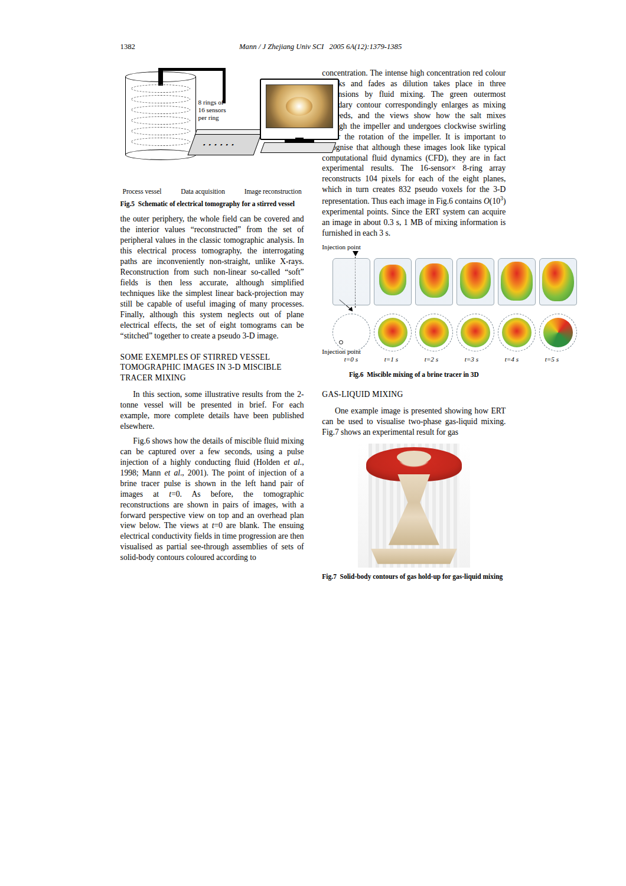1382
Mann / J Zhejiang Univ SCI 2005 6A(12):1379-1385
8 rings of
16 sensors
per ring
▪ ▪ ▪ ▪ ▪ ▪
Process vessel Data acquisition Image reconstruction
Fig.5 Schematic of electrical tomography for a stirred vessel
the outer periphery, the whole field can be covered and the interior values “reconstructed” from the set of peripheral values in the classic tomographic analysis. In this electrical process tomography, the interrogating paths are inconveniently non-straight, unlike X-rays. Reconstruction from such non-linear so-called “soft” fields is then less accurate, although simplified techniques like the simplest linear back-projection may still be capable of useful imaging of many processes. Finally, although this system neglects out of plane electrical effects, the set of eight tomograms can be “stitched” together to create a pseudo 3-D image.
Some exemples of stirred vessel tomographic images in 3-D miscible tracer mixing
In this section, some illustrative results from the 2-tonne vessel will be presented in brief. For each example, more complete details have been published elsewhere.
Fig.6 shows how the details of miscible fluid mixing can be captured over a few seconds, using a pulse injection of a highly conducting fluid (Holden et al., 1998; Mann et al., 2001). The point of injection of a brine tracer pulse is shown in the left hand pair of images at t=0. As before, the tomographic reconstructions are shown in pairs of images, with a forward perspective view on top and an overhead plan view below. The views at t=0 are blank. The ensuing electrical conductivity fields in time progression are then visualised as partial see-through assemblies of sets of solid-body contours coloured according to
concentration. The intense high concentration red colour shrinks and fades as dilution takes place in three dimensions by fluid mixing. The green outermost boundary contour correspondingly enlarges as mixing proceeds, and the views show how the salt mixes through the impeller and undergoes clockwise swirling under the rotation of the impeller. It is important to recognise that although these images look like typical computational fluid dynamics (CFD), they are in fact experimental results. The 16-sensor× 8-ring array reconstructs 104 pixels for each of the eight planes, which in turn creates 832 pseudo voxels for the 3-D representation. Thus each image in Fig.6 contains O(103) experimental points. Since the ERT system can acquire an image in about 0.3 s, 1 MB of mixing information is furnished in each 3 s.
Injection point
Injection point
t=0 s t=1 s t=2 s t=3 s t=4 s t=5 s
Fig.6 Miscible mixing of a brine tracer in 3D
Gas-liquid mixing
One example image is presented showing how ERT can be used to visualise two-phase gas-liquid mixing. Fig.7 shows an experimental result for gas
Fig.7 Solid-body contours of gas hold-up for gas-liquid mixing